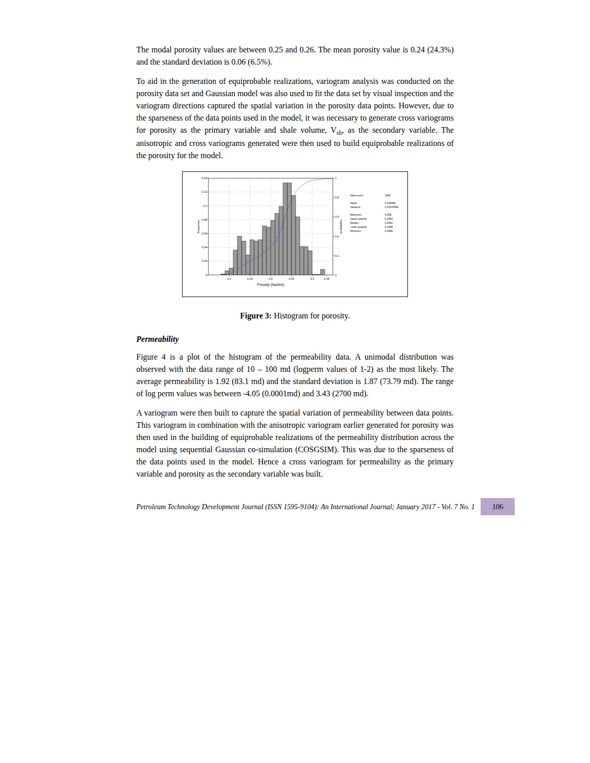The modal porosity values are between 0.25 and 0.26. The mean porosity value is 0.24 (24.3%) and the standard deviation is 0.06 (6.5%).
To aid in the generation of equiprobable realizations, variogram analysis was conducted on the porosity data set and Gaussian model was also used to fit the data set by visual inspection and the variogram directions captured the spatial variation in the porosity data points. However, due to the sparseness of the data points used in the model, it was necessary to generate cross variograms for porosity as the primary variable and shale volume, Vsh, as the secondary variable. The anisotropic and cross variograms generated were then used to build equiprobable realizations of the porosity for the model.
0.14 0.12 0.1 0.08 0.06 0.04 0.02 0 1 0.8 0.6 0.4 0.2 0 0.1 0.15 0.2 0.25 0.3 0.35 Porosity (fraction) frequency probability Data count: 1845 Mean: 0.242696 Variance: 0.00378994 Maximum: 0.385 Upper quartile: 0.2853 Median: 0.2552 Lower quartile: 0.1998 Minimum: 0.0696
Figure 3: Histogram for porosity.
Permeability
Figure 4 is a plot of the histogram of the permeability data. A unimodal distribution was observed with the data range of 10 – 100 md (logperm values of 1-2) as the most likely. The average permeability is 1.92 (83.1 md) and the standard deviation is 1.87 (73.79 md). The range of log perm values was between -4.05 (0.0001md) and 3.43 (2700 md).
A variogram were then built to capture the spatial variation of permeability between data points. This variogram in combination with the anisotropic variogram earlier generated for porosity was then used in the building of equiprobable realizations of the permeability distribution across the model using sequential Gaussian co-simulation (COSGSIM). This was due to the sparseness of the data points used in the model. Hence a cross variogram for permeability as the primary variable and porosity as the secondary variable was built.
Petroleum Technology Development Journal (ISSN 1595-9104): An International Journal; January 2017 - Vol. 7 No. 1 106